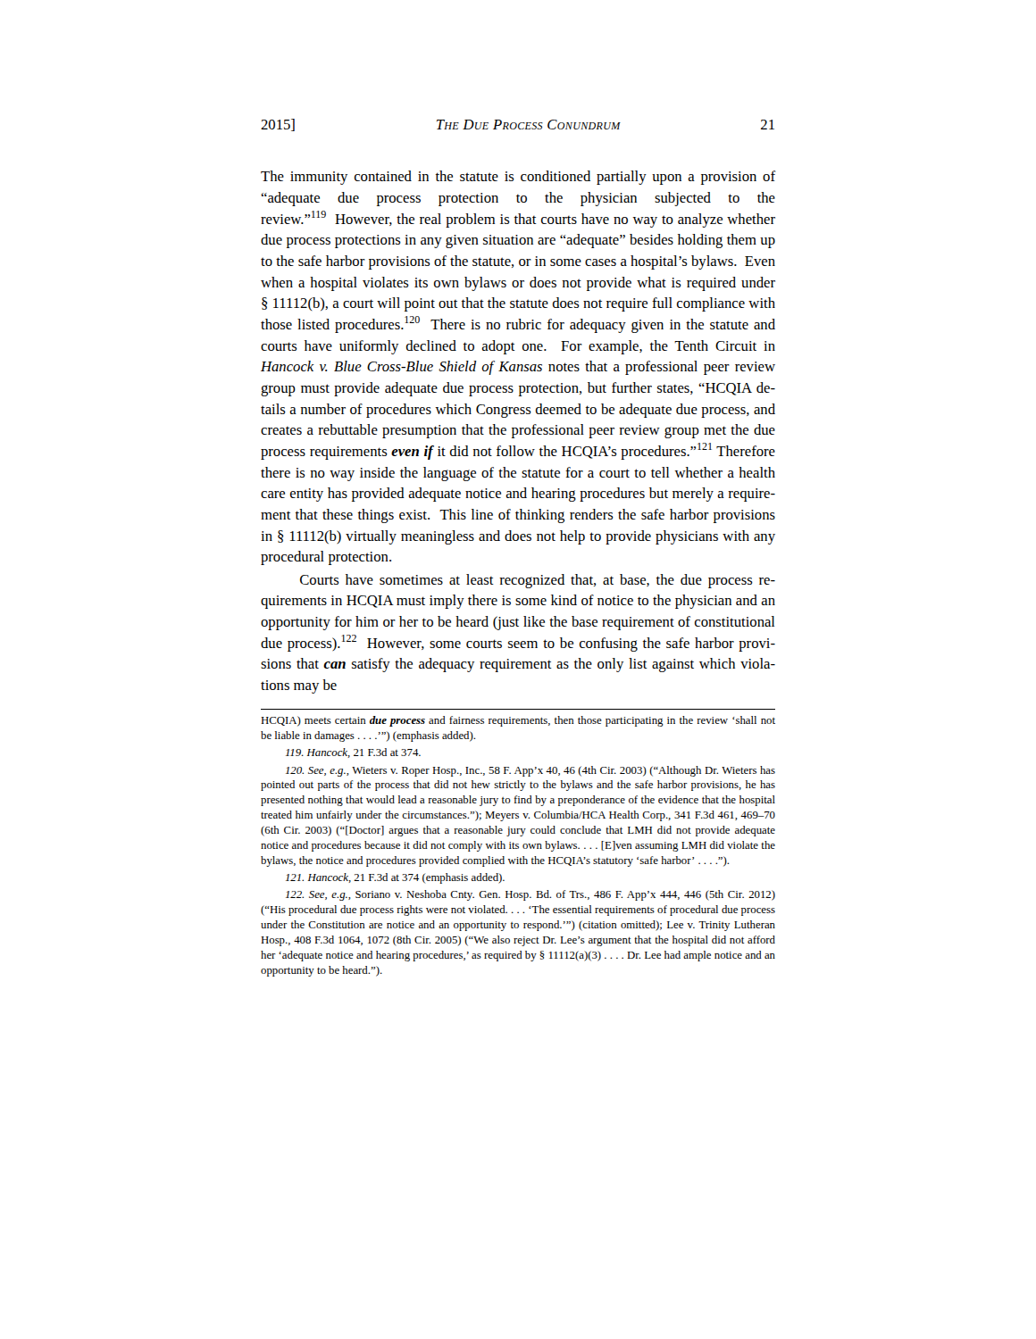2015] The Due Process Conundrum 21
The immunity contained in the statute is conditioned partially upon a provision of “adequate due process protection to the physician subjected to the review.”119 However, the real problem is that courts have no way to analyze whether due process protections in any given situation are “adequate” besides holding them up to the safe harbor provisions of the statute, or in some cases a hospital’s bylaws. Even when a hospital violates its own bylaws or does not provide what is required under § 11112(b), a court will point out that the statute does not require full compliance with those listed procedures.120 There is no rubric for adequacy given in the statute and courts have uniformly declined to adopt one. For example, the Tenth Circuit in Hancock v. Blue Cross-Blue Shield of Kansas notes that a professional peer review group must provide adequate due process protection, but further states, “HCQIA details a number of procedures which Congress deemed to be adequate due process, and creates a rebuttable presumption that the professional peer review group met the due process requirements even if it did not follow the HCQIA’s procedures.”121 Therefore there is no way inside the language of the statute for a court to tell whether a health care entity has provided adequate notice and hearing procedures but merely a requirement that these things exist. This line of thinking renders the safe harbor provisions in § 11112(b) virtually meaningless and does not help to provide physicians with any procedural protection.
Courts have sometimes at least recognized that, at base, the due process requirements in HCQIA must imply there is some kind of notice to the physician and an opportunity for him or her to be heard (just like the base requirement of constitutional due process).122 However, some courts seem to be confusing the safe harbor provisions that can satisfy the adequacy requirement as the only list against which violations may be
HCQIA) meets certain due process and fairness requirements, then those participating in the review ‘shall not be liable in damages . . . .’”) (emphasis added).
119. Hancock, 21 F.3d at 374.
120. See, e.g., Wieters v. Roper Hosp., Inc., 58 F. App’x 40, 46 (4th Cir. 2003) (“Although Dr. Wieters has pointed out parts of the process that did not hew strictly to the bylaws and the safe harbor provisions, he has presented nothing that would lead a reasonable jury to find by a preponderance of the evidence that the hospital treated him unfairly under the circumstances.”); Meyers v. Columbia/HCA Health Corp., 341 F.3d 461, 469–70 (6th Cir. 2003) (“[Doctor] argues that a reasonable jury could conclude that LMH did not provide adequate notice and procedures because it did not comply with its own bylaws. . . . [E]ven assuming LMH did violate the bylaws, the notice and procedures provided complied with the HCQIA’s statutory ‘safe harbor’ . . . .”).
121. Hancock, 21 F.3d at 374 (emphasis added).
122. See, e.g., Soriano v. Neshoba Cnty. Gen. Hosp. Bd. of Trs., 486 F. App’x 444, 446 (5th Cir. 2012) (“His procedural due process rights were not violated. . . . ‘The essential requirements of procedural due process under the Constitution are notice and an opportunity to respond.’”) (citation omitted); Lee v. Trinity Lutheran Hosp., 408 F.3d 1064, 1072 (8th Cir. 2005) (“We also reject Dr. Lee’s argument that the hospital did not afford her ‘adequate notice and hearing procedures,’ as required by § 11112(a)(3) . . . . Dr. Lee had ample notice and an opportunity to be heard.”).